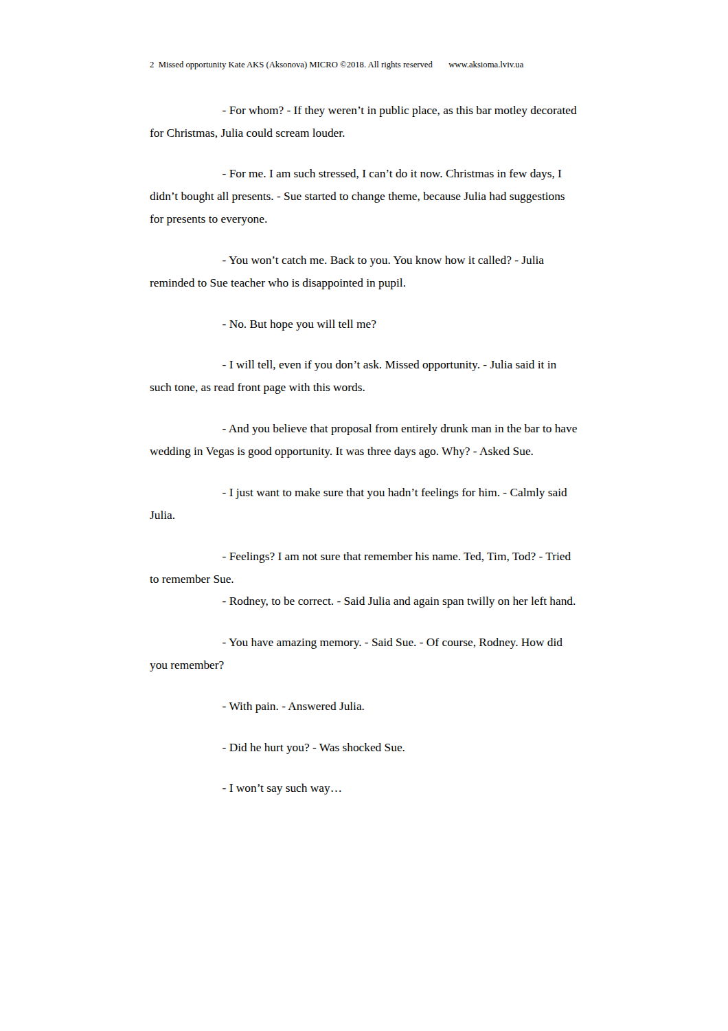2 Missed opportunity Kate AKS (Aksonova) MICRO ©2018. All rights reserved www.aksioma.lviv.ua
- For whom? - If they weren’t in public place, as this bar motley decorated for Christmas, Julia could scream louder.
- For me. I am such stressed, I can’t do it now. Christmas in few days, I didn’t bought all presents. - Sue started to change theme, because Julia had suggestions for presents to everyone.
- You won’t catch me. Back to you. You know how it called? - Julia reminded to Sue teacher who is disappointed in pupil.
- No. But hope you will tell me?
- I will tell, even if you don’t ask. Missed opportunity. - Julia said it in such tone, as read front page with this words.
- And you believe that proposal from entirely drunk man in the bar to have wedding in Vegas is good opportunity. It was three days ago. Why? - Asked Sue.
- I just want to make sure that you hadn’t feelings for him. - Calmly said Julia.
- Feelings? I am not sure that remember his name. Ted, Tim, Tod? - Tried to remember Sue.
- Rodney, to be correct. - Said Julia and again span twilly on her left hand.
- You have amazing memory. - Said Sue. - Of course, Rodney. How did you remember?
- With pain. - Answered Julia.
- Did he hurt you? - Was shocked Sue.
- I won’t say such way…